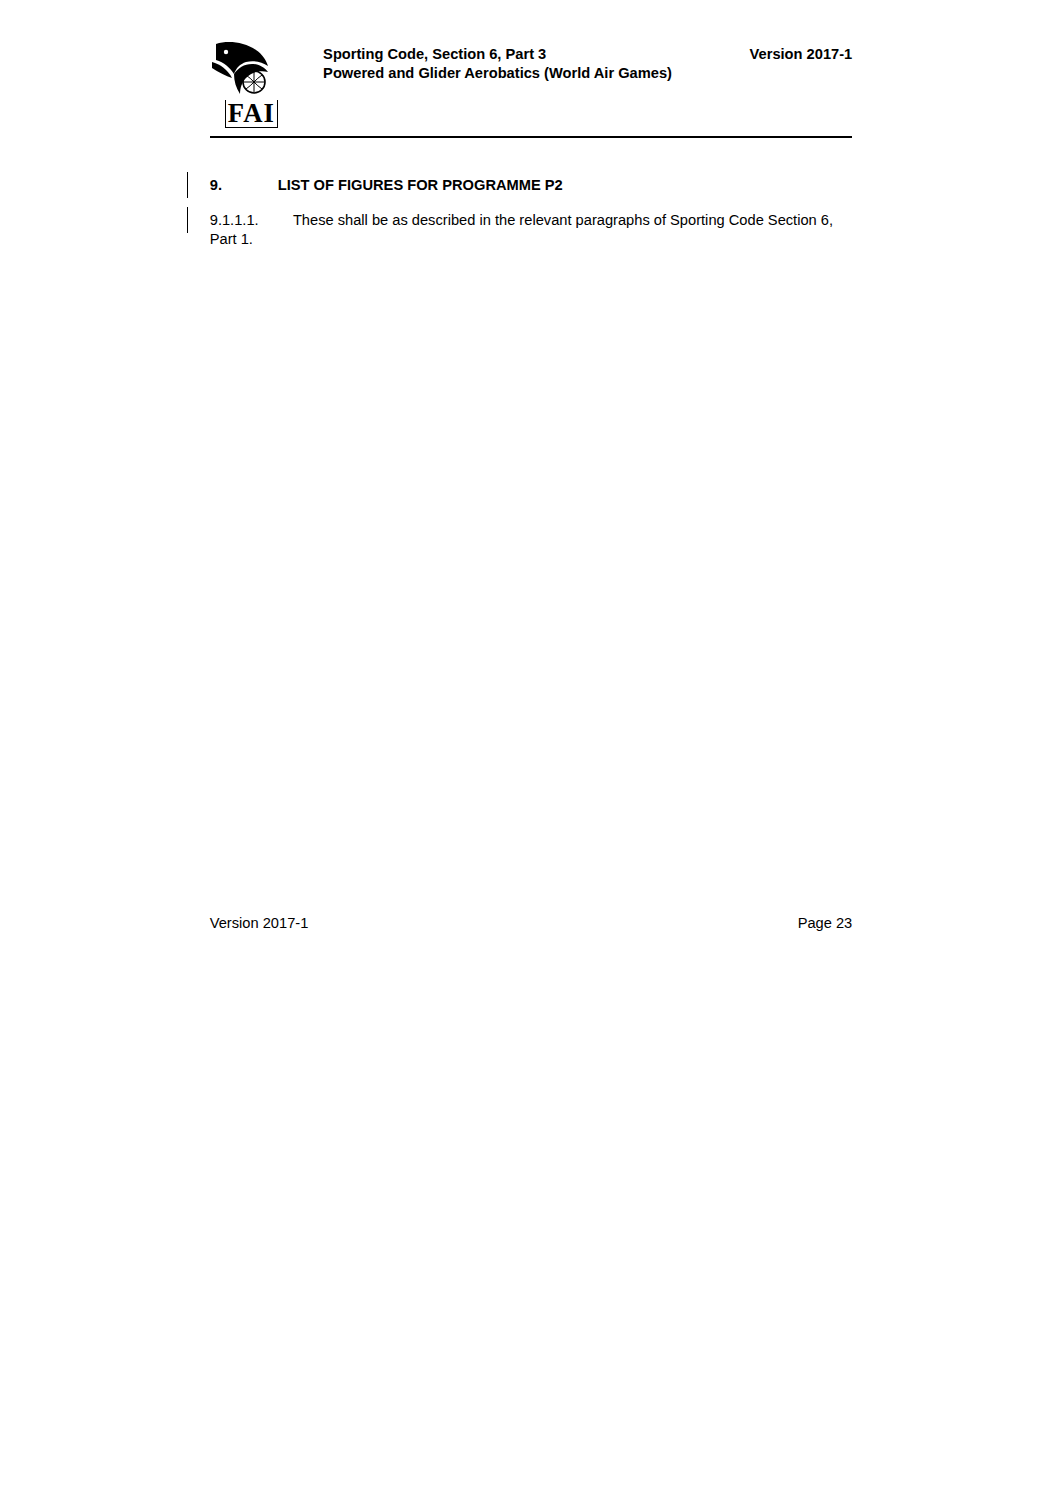FAI
Sporting Code, Section 6, Part 3
Powered and Glider Aerobatics (World Air Games)
Version 2017-1
9. LIST OF FIGURES FOR PROGRAMME P2
9.1.1.1. These shall be as described in the relevant paragraphs of Sporting Code Section 6, Part 1.
Version 2017-1
Page 23